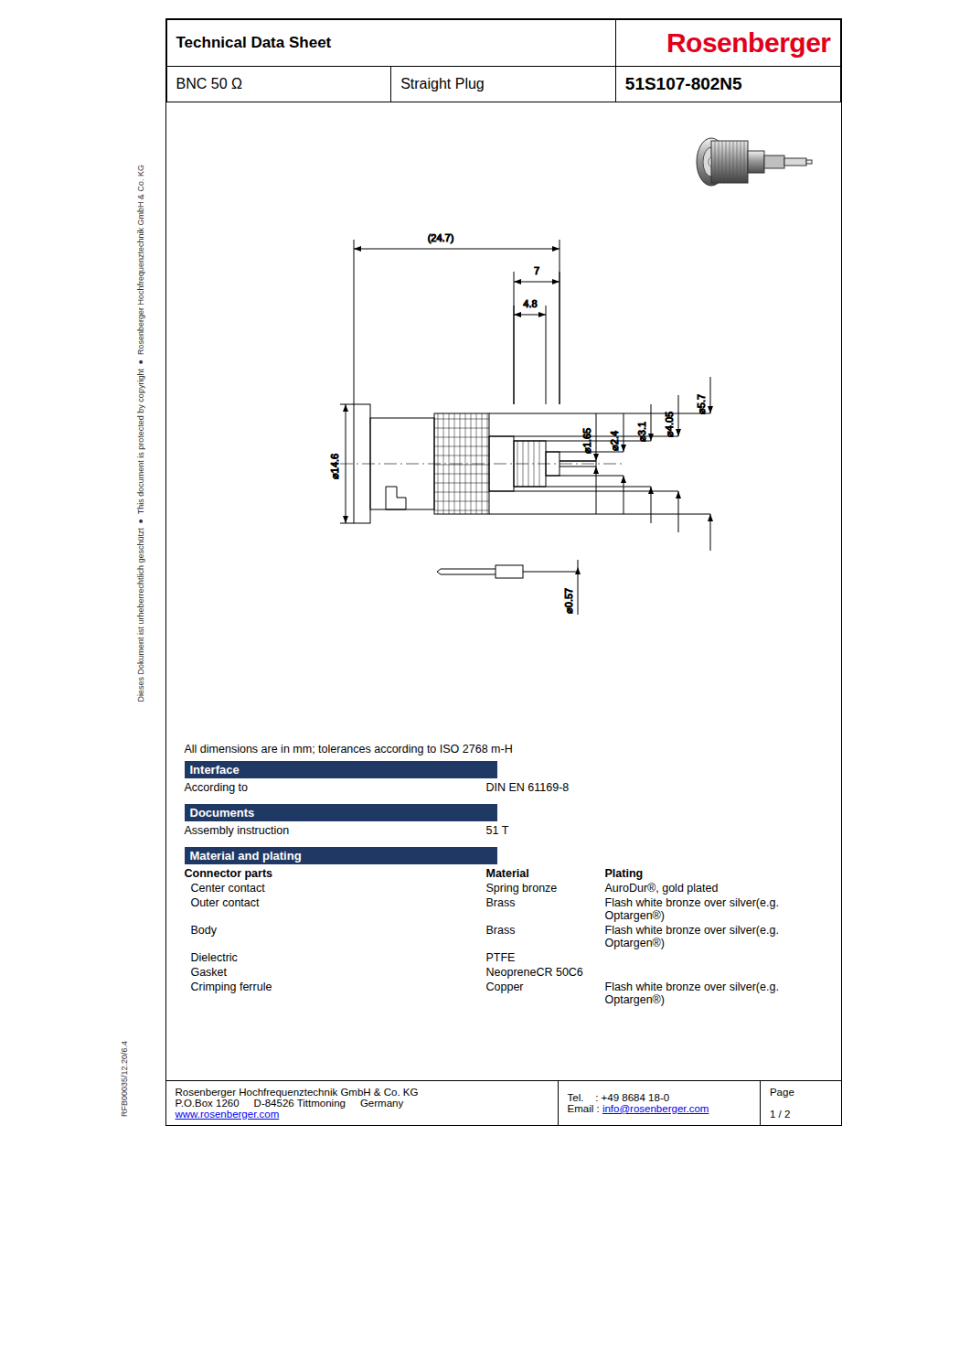Dieses Dokument ist urheberrechtlich geschützt ● This document is protected by copyright ● Rosenberger Hochfrequenztechnik GmbH & Co. KG
RFB00035/12.20/6.4
| Technical Data Sheet | Rosenberger |
| BNC 50 Ω | Straight Plug | 51S107-802N5 |
(24.7) 7 4.8 ⌀14.6 ⌀1.65 ⌀2.4 ⌀3.1 ⌀4.05 ⌀5.7 ⌀0.57
All dimensions are in mm; tolerances according to ISO 2768 m-H
Interface
| According to | DIN EN 61169-8 |
Documents
| Assembly instruction | 51 T |
Material and plating
| Connector parts | Material | Plating |
| Center contact | Spring bronze | AuroDur®, gold plated |
| Outer contact | Brass | Flash white bronze over silver(e.g. Optargen®) |
| Body | Brass | Flash white bronze over silver(e.g. Optargen®) |
| Dielectric | PTFE | |
| Gasket | NeopreneCR 50C6 | |
| Crimping ferrule | Copper | Flash white bronze over silver(e.g. Optargen®) |
Rosenberger Hochfrequenztechnik GmbH & Co. KG
P.O.Box 1260 D-84526 Tittmoning Germany
www.rosenberger.com
Tel. : +49 8684 18-0
Email : info@rosenberger.com
Page
1 / 2